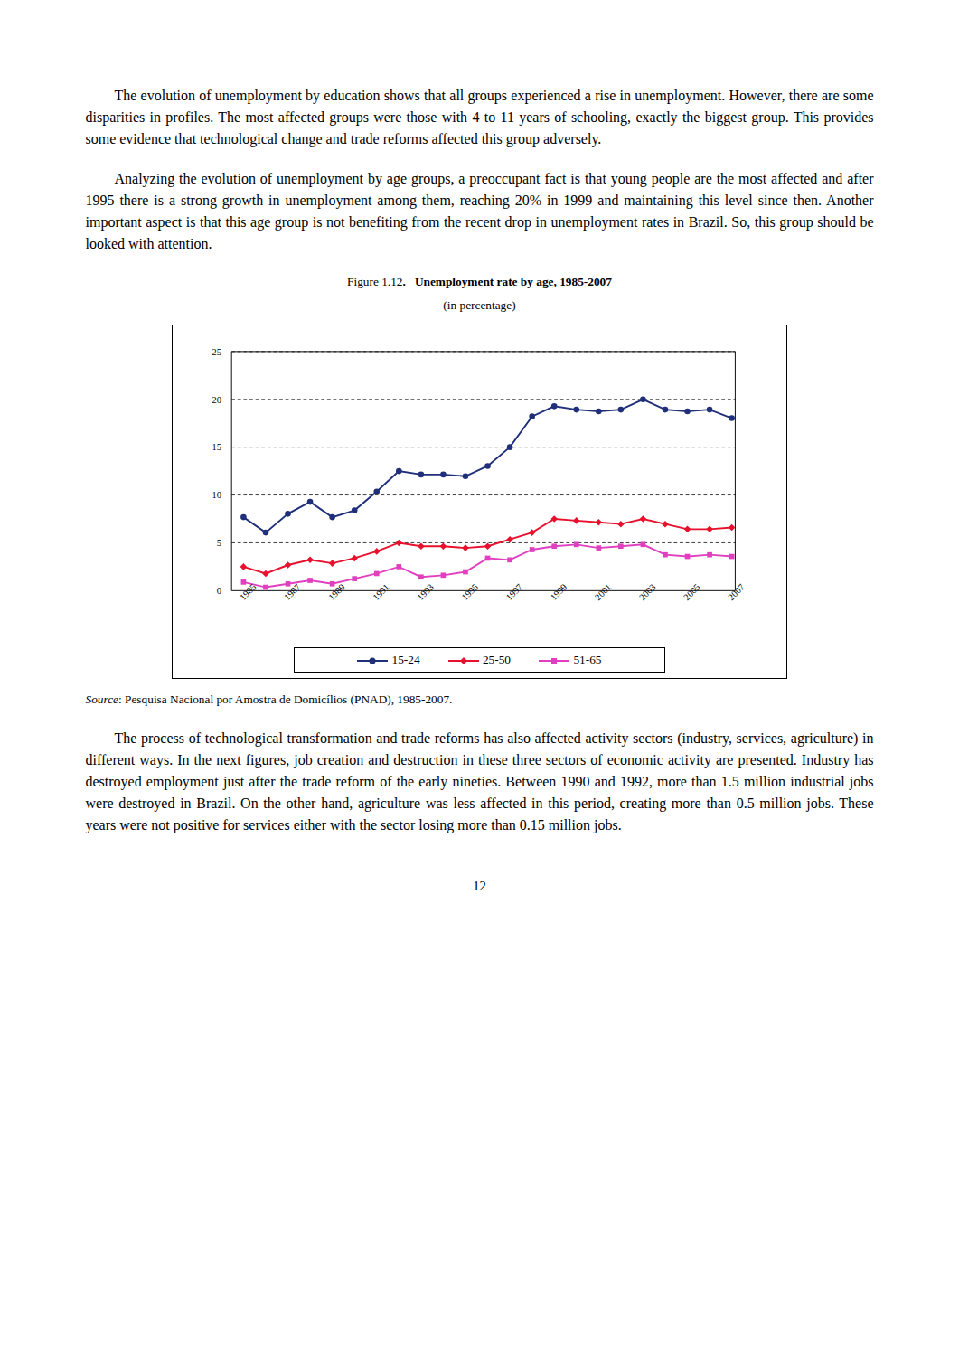The evolution of unemployment by education shows that all groups experienced a rise in unemployment. However, there are some disparities in profiles. The most affected groups were those with 4 to 11 years of schooling, exactly the biggest group. This provides some evidence that technological change and trade reforms affected this group adversely.
Analyzing the evolution of unemployment by age groups, a preoccupant fact is that young people are the most affected and after 1995 there is a strong growth in unemployment among them, reaching 20% in 1999 and maintaining this level since then. Another important aspect is that this age group is not benefiting from the recent drop in unemployment rates in Brazil. So, this group should be looked with attention.
Figure 1.12. Unemployment rate by age, 1985-2007
(in percentage)
25 20 15 10 5 0 1985 1987 1989 1991 1993 1995 1997 1999 2001 2003 2005 2007
15-24 25-50 51-65
Source: Pesquisa Nacional por Amostra de Domicílios (PNAD), 1985-2007.
The process of technological transformation and trade reforms has also affected activity sectors (industry, services, agriculture) in different ways. In the next figures, job creation and destruction in these three sectors of economic activity are presented. Industry has destroyed employment just after the trade reform of the early nineties. Between 1990 and 1992, more than 1.5 million industrial jobs were destroyed in Brazil. On the other hand, agriculture was less affected in this period, creating more than 0.5 million jobs. These years were not positive for services either with the sector losing more than 0.15 million jobs.
12